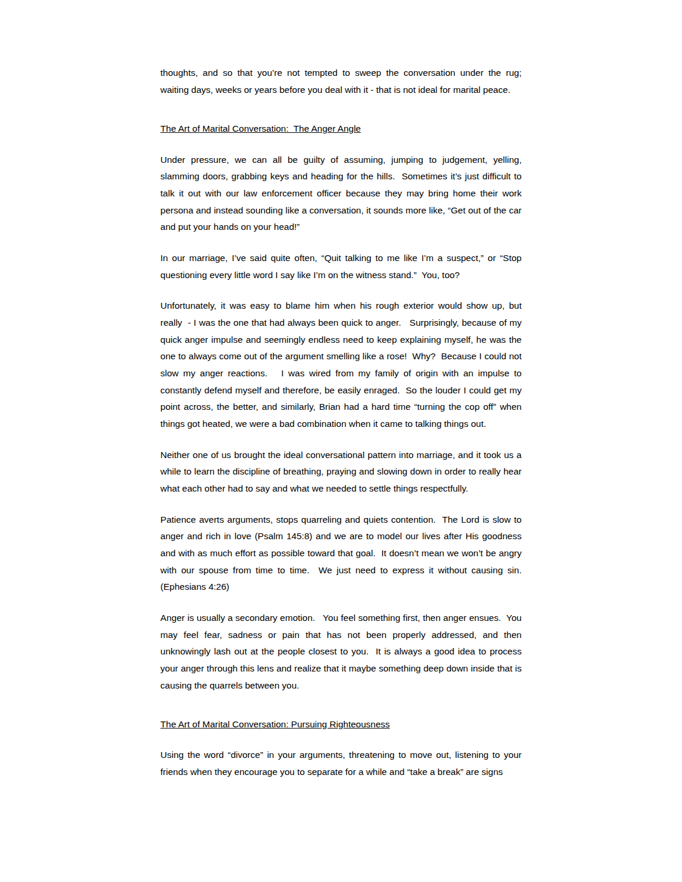thoughts, and so that you’re not tempted to sweep the conversation under the rug; waiting days, weeks or years before you deal with it - that is not ideal for marital peace.
The Art of Marital Conversation: The Anger Angle
Under pressure, we can all be guilty of assuming, jumping to judgement, yelling, slamming doors, grabbing keys and heading for the hills. Sometimes it’s just difficult to talk it out with our law enforcement officer because they may bring home their work persona and instead sounding like a conversation, it sounds more like, “Get out of the car and put your hands on your head!”
In our marriage, I’ve said quite often, “Quit talking to me like I’m a suspect,” or “Stop questioning every little word I say like I’m on the witness stand.” You, too?
Unfortunately, it was easy to blame him when his rough exterior would show up, but really - I was the one that had always been quick to anger. Surprisingly, because of my quick anger impulse and seemingly endless need to keep explaining myself, he was the one to always come out of the argument smelling like a rose! Why? Because I could not slow my anger reactions. I was wired from my family of origin with an impulse to constantly defend myself and therefore, be easily enraged. So the louder I could get my point across, the better, and similarly, Brian had a hard time “turning the cop off” when things got heated, we were a bad combination when it came to talking things out.
Neither one of us brought the ideal conversational pattern into marriage, and it took us a while to learn the discipline of breathing, praying and slowing down in order to really hear what each other had to say and what we needed to settle things respectfully.
Patience averts arguments, stops quarreling and quiets contention. The Lord is slow to anger and rich in love (Psalm 145:8) and we are to model our lives after His goodness and with as much effort as possible toward that goal. It doesn’t mean we won’t be angry with our spouse from time to time. We just need to express it without causing sin. (Ephesians 4:26)
Anger is usually a secondary emotion. You feel something first, then anger ensues. You may feel fear, sadness or pain that has not been properly addressed, and then unknowingly lash out at the people closest to you. It is always a good idea to process your anger through this lens and realize that it maybe something deep down inside that is causing the quarrels between you.
The Art of Marital Conversation: Pursuing Righteousness
Using the word “divorce” in your arguments, threatening to move out, listening to your friends when they encourage you to separate for a while and “take a break” are signs